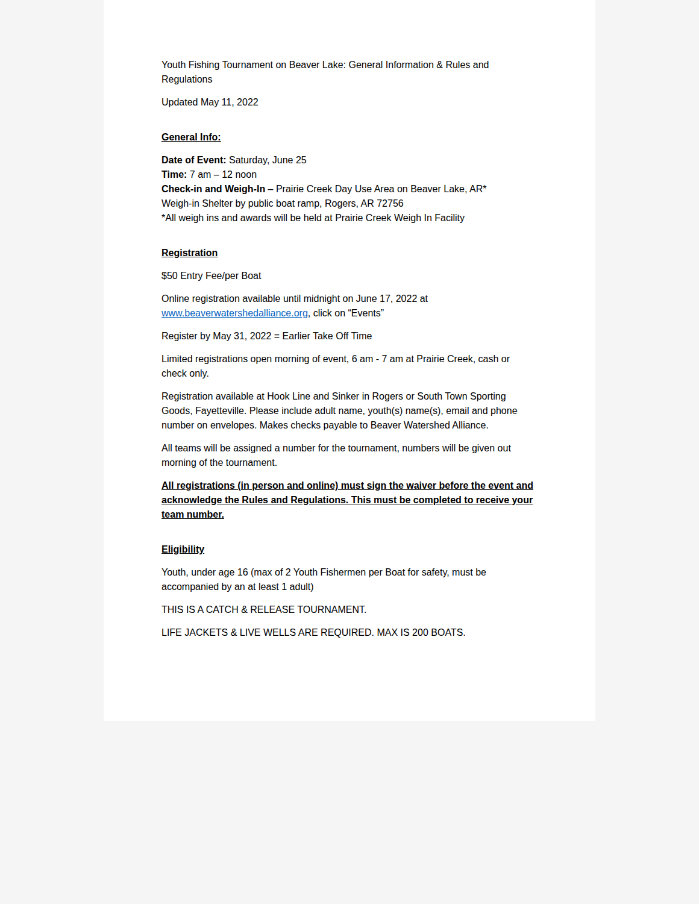Youth Fishing Tournament on Beaver Lake: General Information & Rules and Regulations
Updated May 11, 2022
General Info:
Date of Event: Saturday, June 25
Time: 7 am – 12 noon
Check-in and Weigh-In – Prairie Creek Day Use Area on Beaver Lake, AR*
Weigh-in Shelter by public boat ramp, Rogers, AR 72756
*All weigh ins and awards will be held at Prairie Creek Weigh In Facility
Registration
$50 Entry Fee/per Boat
Online registration available until midnight on June 17, 2022 at www.beaverwatershedalliance.org, click on “Events”
Register by May 31, 2022 = Earlier Take Off Time
Limited registrations open morning of event, 6 am - 7 am at Prairie Creek, cash or check only.
Registration available at Hook Line and Sinker in Rogers or South Town Sporting Goods, Fayetteville. Please include adult name, youth(s) name(s), email and phone number on envelopes. Makes checks payable to Beaver Watershed Alliance.
All teams will be assigned a number for the tournament, numbers will be given out morning of the tournament.
All registrations (in person and online) must sign the waiver before the event and acknowledge the Rules and Regulations. This must be completed to receive your team number.
Eligibility
Youth, under age 16 (max of 2 Youth Fishermen per Boat for safety, must be accompanied by an at least 1 adult)
THIS IS A CATCH & RELEASE TOURNAMENT.
LIFE JACKETS & LIVE WELLS ARE REQUIRED. MAX IS 200 BOATS.